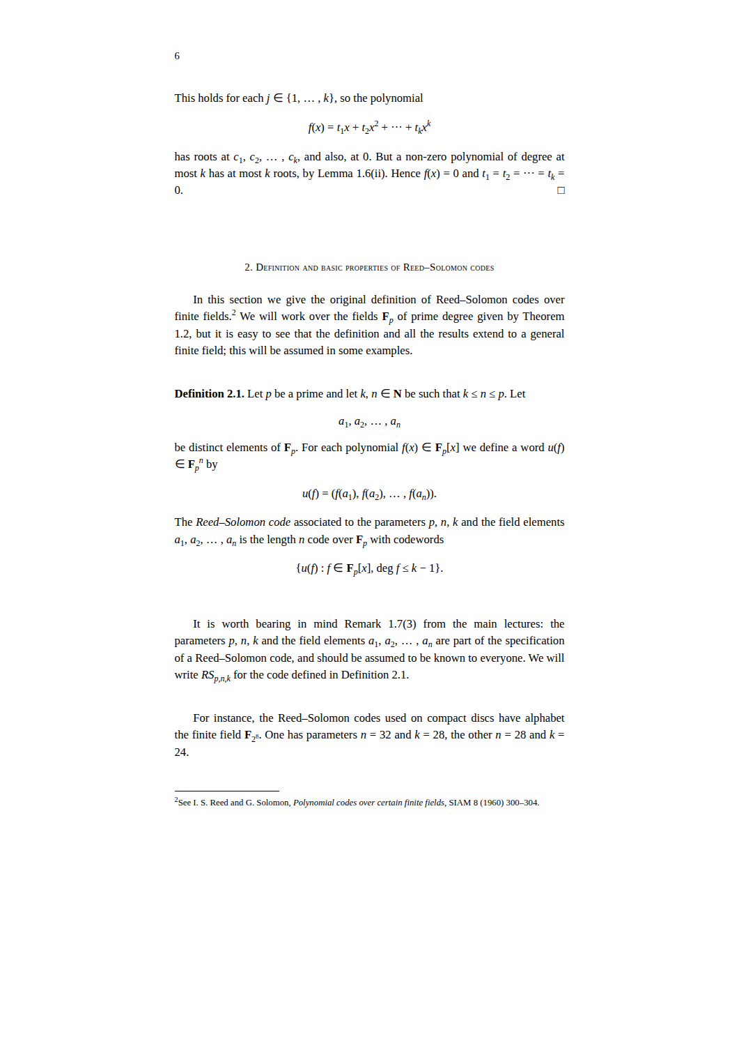6
This holds for each j ∈ {1, … , k}, so the polynomial
f(x) = t1x + t2x2 + ··· + tkxk
has roots at c1, c2, … , ck, and also, at 0. But a non-zero polynomial of degree at most k has at most k roots, by Lemma 1.6(ii). Hence f(x) = 0 and t1 = t2 = ··· = tk = 0. □
2. Definition and basic properties of Reed–Solomon codes
In this section we give the original definition of Reed–Solomon codes over finite fields.2 We will work over the fields Fp of prime degree given by Theorem 1.2, but it is easy to see that the definition and all the results extend to a general finite field; this will be assumed in some examples.
Definition 2.1. Let p be a prime and let k, n ∈ N be such that k ≤ n ≤ p. Let
a1, a2, … , an
be distinct elements of Fp. For each polynomial f(x) ∈ Fp[x] we define a word u(f) ∈ Fpn by
u(f) = (f(a1), f(a2), … , f(an)).
The Reed–Solomon code associated to the parameters p, n, k and the field elements a1, a2, … , an is the length n code over Fp with codewords
{u(f) : f ∈ Fp[x], deg f ≤ k − 1}.
It is worth bearing in mind Remark 1.7(3) from the main lectures: the parameters p, n, k and the field elements a1, a2, … , an are part of the specification of a Reed–Solomon code, and should be assumed to be known to everyone. We will write RSp,n,k for the code defined in Definition 2.1.
For instance, the Reed–Solomon codes used on compact discs have alphabet the finite field F28. One has parameters n = 32 and k = 28, the other n = 28 and k = 24.
2See I. S. Reed and G. Solomon, Polynomial codes over certain finite fields, SIAM 8 (1960) 300–304.